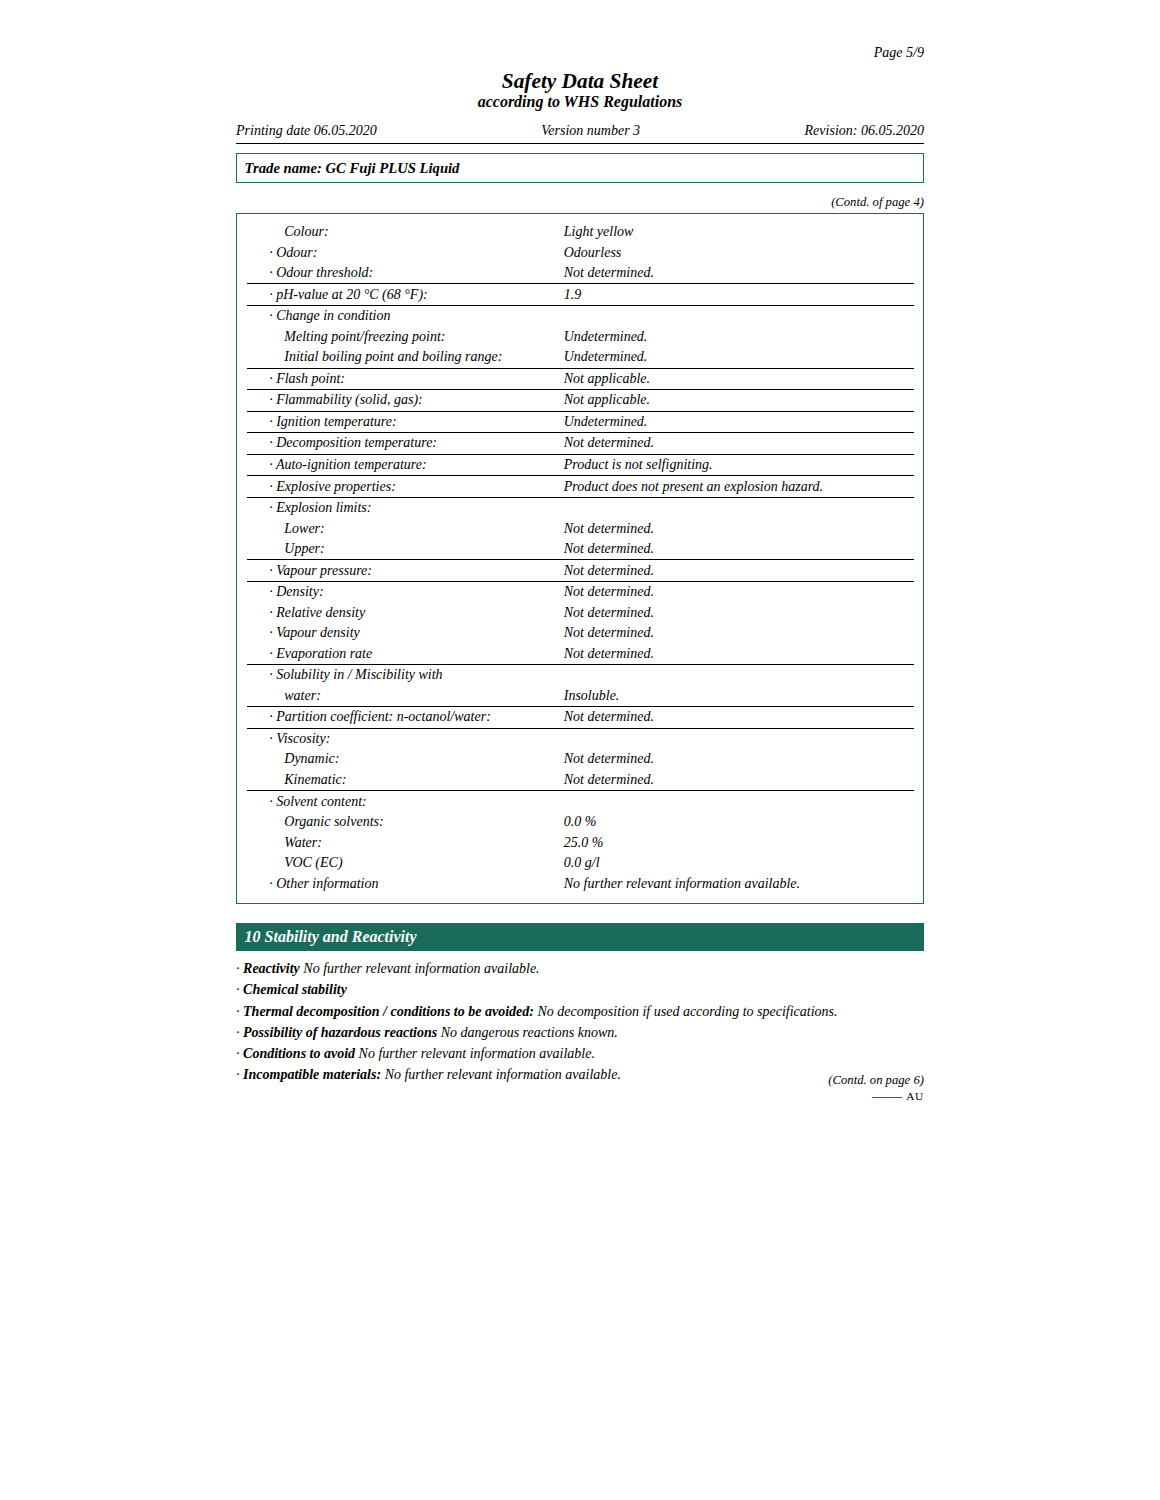Page 5/9
Safety Data Sheet
according to WHS Regulations
Printing date 06.05.2020 Version number 3 Revision: 06.05.2020
Trade name: GC Fuji PLUS Liquid
(Contd. of page 4)
| Colour: | Light yellow |
| · Odour: | Odourless |
| · Odour threshold: | Not determined. |
| · pH-value at 20 °C (68 °F): | 1.9 |
| · Change in condition | |
| Melting point/freezing point: | Undetermined. |
| Initial boiling point and boiling range: | Undetermined. |
| · Flash point: | Not applicable. |
| · Flammability (solid, gas): | Not applicable. |
| · Ignition temperature: | Undetermined. |
| · Decomposition temperature: | Not determined. |
| · Auto-ignition temperature: | Product is not selfigniting. |
| · Explosive properties: | Product does not present an explosion hazard. |
| · Explosion limits: | |
| Lower: | Not determined. |
| Upper: | Not determined. |
| · Vapour pressure: | Not determined. |
| · Density: | Not determined. |
| · Relative density | Not determined. |
| · Vapour density | Not determined. |
| · Evaporation rate | Not determined. |
| · Solubility in / Miscibility with | |
| water: | Insoluble. |
| · Partition coefficient: n-octanol/water: | Not determined. |
| · Viscosity: | |
| Dynamic: | Not determined. |
| Kinematic: | Not determined. |
| · Solvent content: | |
| Organic solvents: | 0.0 % |
| Water: | 25.0 % |
| VOC (EC) | 0.0 g/l |
| · Other information | No further relevant information available. |
10 Stability and Reactivity
· Reactivity No further relevant information available.
· Chemical stability
· Thermal decomposition / conditions to be avoided: No decomposition if used according to specifications.
· Possibility of hazardous reactions No dangerous reactions known.
· Conditions to avoid No further relevant information available.
· Incompatible materials: No further relevant information available.
(Contd. on page 6) AU